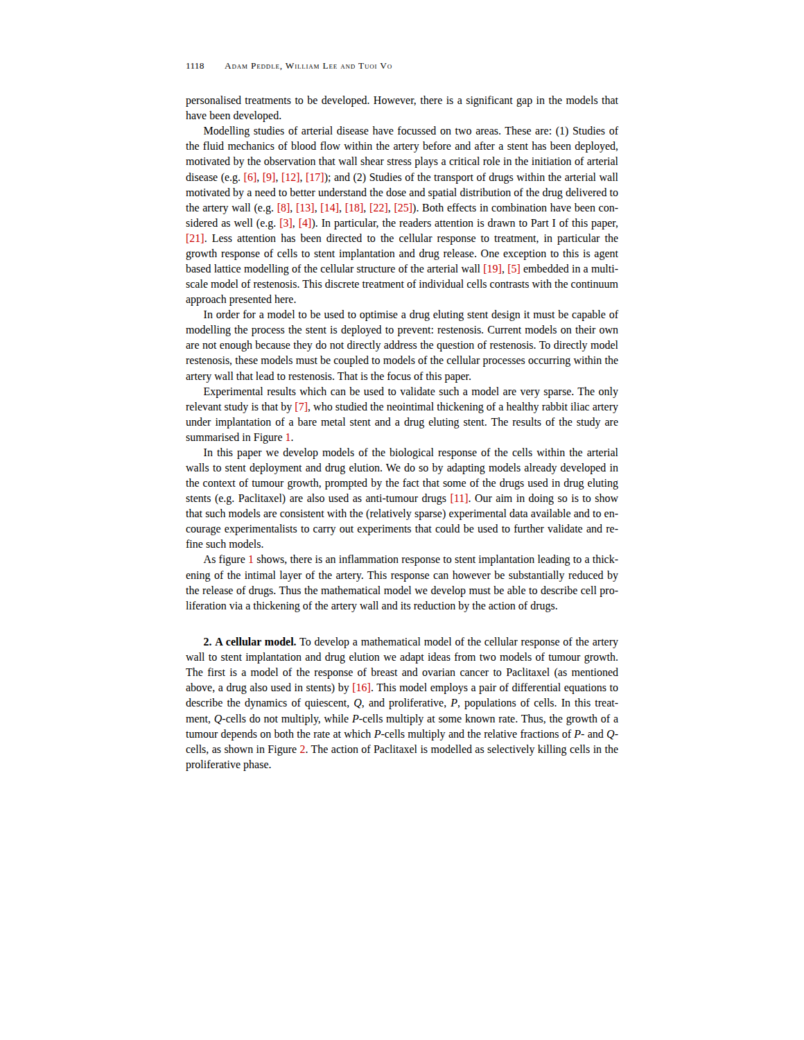1118 Adam Peddle, William Lee and Tuoi Vo
personalised treatments to be developed. However, there is a significant gap in the models that have been developed.
Modelling studies of arterial disease have focussed on two areas. These are: (1) Studies of the fluid mechanics of blood flow within the artery before and after a stent has been deployed, motivated by the observation that wall shear stress plays a critical role in the initiation of arterial disease (e.g. [6], [9], [12], [17]); and (2) Studies of the transport of drugs within the arterial wall motivated by a need to better understand the dose and spatial distribution of the drug delivered to the artery wall (e.g. [8], [13], [14], [18], [22], [25]). Both effects in combination have been considered as well (e.g. [3], [4]). In particular, the readers attention is drawn to Part I of this paper, [21]. Less attention has been directed to the cellular response to treatment, in particular the growth response of cells to stent implantation and drug release. One exception to this is agent based lattice modelling of the cellular structure of the arterial wall [19], [5] embedded in a multiscale model of restenosis. This discrete treatment of individual cells contrasts with the continuum approach presented here.
In order for a model to be used to optimise a drug eluting stent design it must be capable of modelling the process the stent is deployed to prevent: restenosis. Current models on their own are not enough because they do not directly address the question of restenosis. To directly model restenosis, these models must be coupled to models of the cellular processes occurring within the artery wall that lead to restenosis. That is the focus of this paper.
Experimental results which can be used to validate such a model are very sparse. The only relevant study is that by [7], who studied the neointimal thickening of a healthy rabbit iliac artery under implantation of a bare metal stent and a drug eluting stent. The results of the study are summarised in Figure 1.
In this paper we develop models of the biological response of the cells within the arterial walls to stent deployment and drug elution. We do so by adapting models already developed in the context of tumour growth, prompted by the fact that some of the drugs used in drug eluting stents (e.g. Paclitaxel) are also used as anti-tumour drugs [11]. Our aim in doing so is to show that such models are consistent with the (relatively sparse) experimental data available and to encourage experimentalists to carry out experiments that could be used to further validate and refine such models.
As figure 1 shows, there is an inflammation response to stent implantation leading to a thickening of the intimal layer of the artery. This response can however be substantially reduced by the release of drugs. Thus the mathematical model we develop must be able to describe cell proliferation via a thickening of the artery wall and its reduction by the action of drugs.
2. A cellular model. To develop a mathematical model of the cellular response of the artery wall to stent implantation and drug elution we adapt ideas from two models of tumour growth. The first is a model of the response of breast and ovarian cancer to Paclitaxel (as mentioned above, a drug also used in stents) by [16]. This model employs a pair of differential equations to describe the dynamics of quiescent, Q, and proliferative, P, populations of cells. In this treatment, Q-cells do not multiply, while P-cells multiply at some known rate. Thus, the growth of a tumour depends on both the rate at which P-cells multiply and the relative fractions of P- and Q-cells, as shown in Figure 2. The action of Paclitaxel is modelled as selectively killing cells in the proliferative phase.